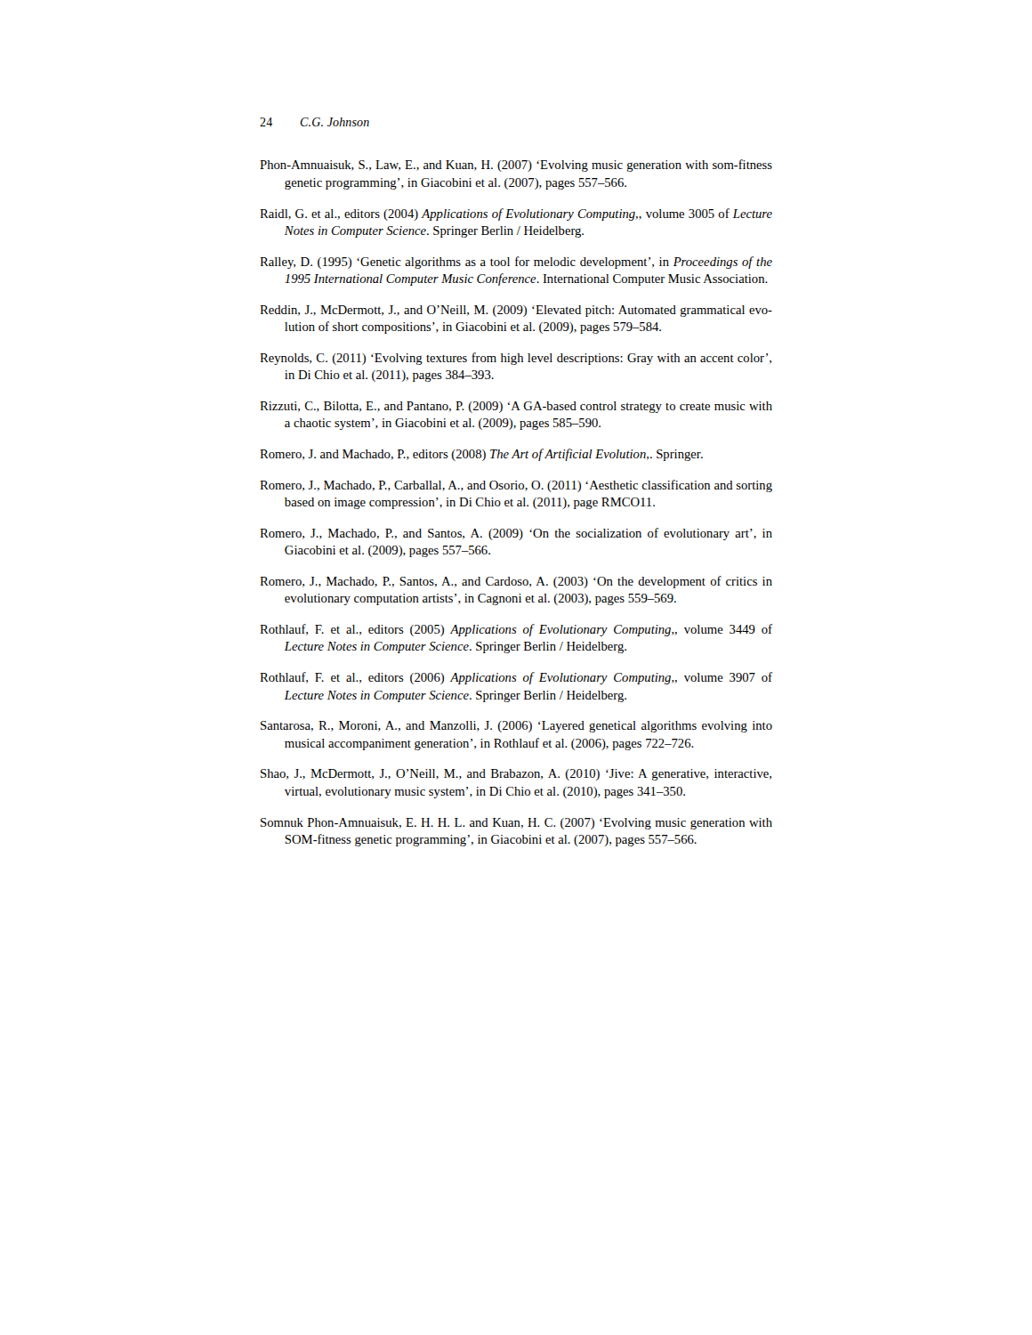24 C.G. Johnson
Phon-Amnuaisuk, S., Law, E., and Kuan, H. (2007) ‘Evolving music generation with som-fitness genetic programming’, in Giacobini et al. (2007), pages 557–566.
Raidl, G. et al., editors (2004) Applications of Evolutionary Computing,, volume 3005 of Lecture Notes in Computer Science. Springer Berlin / Heidelberg.
Ralley, D. (1995) ‘Genetic algorithms as a tool for melodic development’, in Proceedings of the 1995 International Computer Music Conference. International Computer Music Association.
Reddin, J., McDermott, J., and O’Neill, M. (2009) ‘Elevated pitch: Automated grammatical evolution of short compositions’, in Giacobini et al. (2009), pages 579–584.
Reynolds, C. (2011) ‘Evolving textures from high level descriptions: Gray with an accent color’, in Di Chio et al. (2011), pages 384–393.
Rizzuti, C., Bilotta, E., and Pantano, P. (2009) ‘A GA-based control strategy to create music with a chaotic system’, in Giacobini et al. (2009), pages 585–590.
Romero, J. and Machado, P., editors (2008) The Art of Artificial Evolution,. Springer.
Romero, J., Machado, P., Carballal, A., and Osorio, O. (2011) ‘Aesthetic classification and sorting based on image compression’, in Di Chio et al. (2011), page RMCO11.
Romero, J., Machado, P., and Santos, A. (2009) ‘On the socialization of evolutionary art’, in Giacobini et al. (2009), pages 557–566.
Romero, J., Machado, P., Santos, A., and Cardoso, A. (2003) ‘On the development of critics in evolutionary computation artists’, in Cagnoni et al. (2003), pages 559–569.
Rothlauf, F. et al., editors (2005) Applications of Evolutionary Computing,, volume 3449 of Lecture Notes in Computer Science. Springer Berlin / Heidelberg.
Rothlauf, F. et al., editors (2006) Applications of Evolutionary Computing,, volume 3907 of Lecture Notes in Computer Science. Springer Berlin / Heidelberg.
Santarosa, R., Moroni, A., and Manzolli, J. (2006) ‘Layered genetical algorithms evolving into musical accompaniment generation’, in Rothlauf et al. (2006), pages 722–726.
Shao, J., McDermott, J., O’Neill, M., and Brabazon, A. (2010) ‘Jive: A generative, interactive, virtual, evolutionary music system’, in Di Chio et al. (2010), pages 341–350.
Somnuk Phon-Amnuaisuk, E. H. H. L. and Kuan, H. C. (2007) ‘Evolving music generation with SOM-fitness genetic programming’, in Giacobini et al. (2007), pages 557–566.